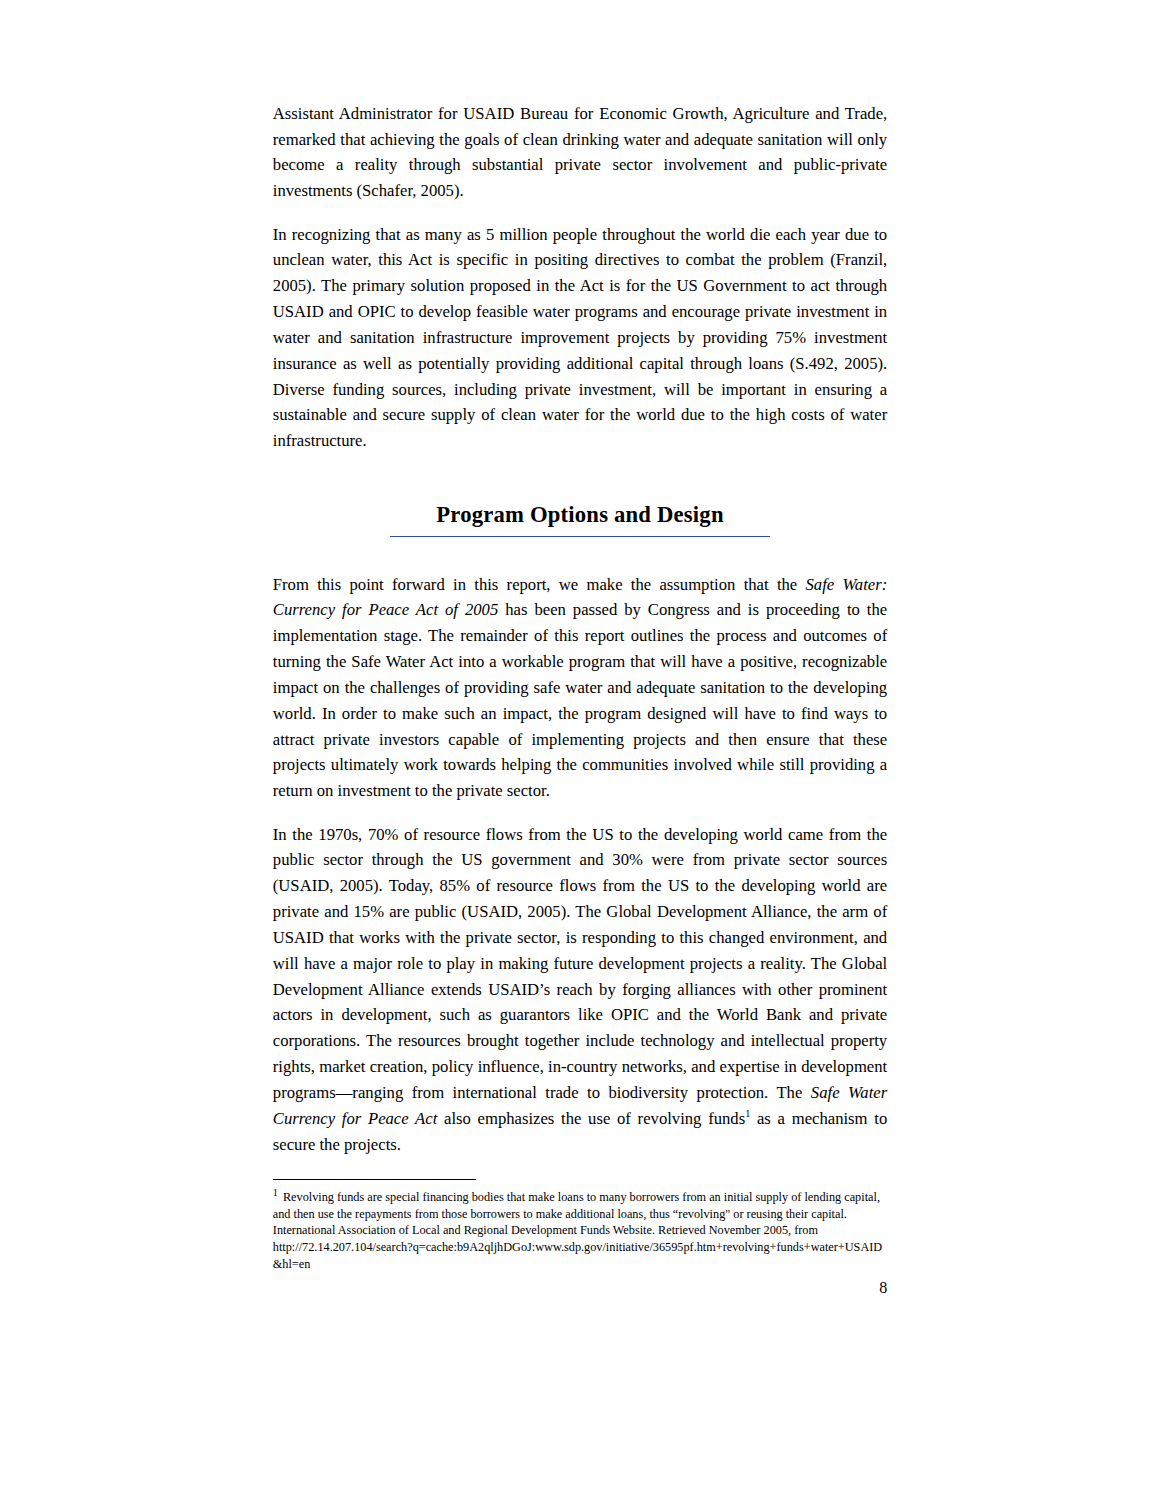Assistant Administrator for USAID Bureau for Economic Growth, Agriculture and Trade, remarked that achieving the goals of clean drinking water and adequate sanitation will only become a reality through substantial private sector involvement and public-private investments (Schafer, 2005).
In recognizing that as many as 5 million people throughout the world die each year due to unclean water, this Act is specific in positing directives to combat the problem (Franzil, 2005). The primary solution proposed in the Act is for the US Government to act through USAID and OPIC to develop feasible water programs and encourage private investment in water and sanitation infrastructure improvement projects by providing 75% investment insurance as well as potentially providing additional capital through loans (S.492, 2005). Diverse funding sources, including private investment, will be important in ensuring a sustainable and secure supply of clean water for the world due to the high costs of water infrastructure.
Program Options and Design
From this point forward in this report, we make the assumption that the Safe Water: Currency for Peace Act of 2005 has been passed by Congress and is proceeding to the implementation stage. The remainder of this report outlines the process and outcomes of turning the Safe Water Act into a workable program that will have a positive, recognizable impact on the challenges of providing safe water and adequate sanitation to the developing world. In order to make such an impact, the program designed will have to find ways to attract private investors capable of implementing projects and then ensure that these projects ultimately work towards helping the communities involved while still providing a return on investment to the private sector.
In the 1970s, 70% of resource flows from the US to the developing world came from the public sector through the US government and 30% were from private sector sources (USAID, 2005). Today, 85% of resource flows from the US to the developing world are private and 15% are public (USAID, 2005). The Global Development Alliance, the arm of USAID that works with the private sector, is responding to this changed environment, and will have a major role to play in making future development projects a reality. The Global Development Alliance extends USAID’s reach by forging alliances with other prominent actors in development, such as guarantors like OPIC and the World Bank and private corporations. The resources brought together include technology and intellectual property rights, market creation, policy influence, in-country networks, and expertise in development programs—ranging from international trade to biodiversity protection. The Safe Water Currency for Peace Act also emphasizes the use of revolving funds1 as a mechanism to secure the projects.
1 Revolving funds are special financing bodies that make loans to many borrowers from an initial supply of lending capital, and then use the repayments from those borrowers to make additional loans, thus “revolving" or reusing their capital. International Association of Local and Regional Development Funds Website. Retrieved November 2005, from
http://72.14.207.104/search?q=cache:b9A2qljhDGoJ:www.sdp.gov/initiative/36595pf.htm+revolving+funds+water+USAID&hl=en
8